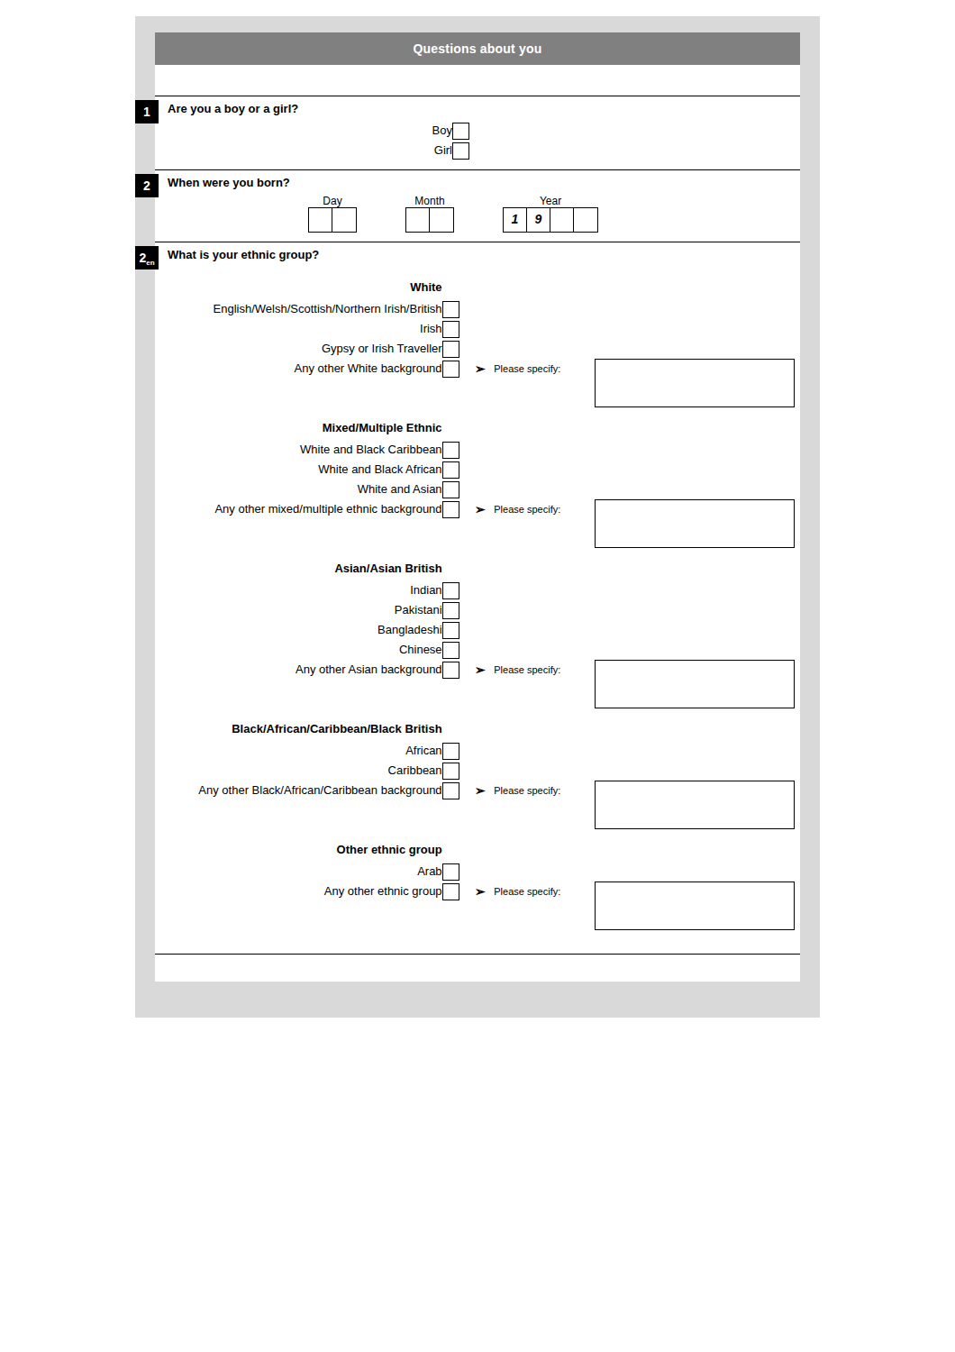Questions about you
1
Are you a boy or a girl?
| Boy | | |
| Girl | | |
2
When were you born?
| Day | | Month | | Year |
| | | | | 1 9 |
2en
What is your ethnic group?
| White | | | | |
| English/Welsh/Scottish/Northern Irish/British | | | | |
| Irish | | | | |
| Gypsy or Irish Traveller | | | | |
| Any other White background | | ➢ | Please specify: | |
| Mixed/Multiple Ethnic | | | | |
| White and Black Caribbean | | | | |
| White and Black African | | | | |
| White and Asian | | | | |
| Any other mixed/multiple ethnic background | | ➢ | Please specify: | |
| Asian/Asian British | | | | |
| Indian | | | | |
| Pakistani | | | | |
| Bangladeshi | | | | |
| Chinese | | | | |
| Any other Asian background | | ➢ | Please specify: | |
| Black/African/Caribbean/Black British | | | | |
| African | | | | |
| Caribbean | | | | |
| Any other Black/African/Caribbean background | | ➢ | Please specify: | |
| Other ethnic group | | | | |
| Arab | | | | |
| Any other ethnic group | | ➢ | Please specify: | |